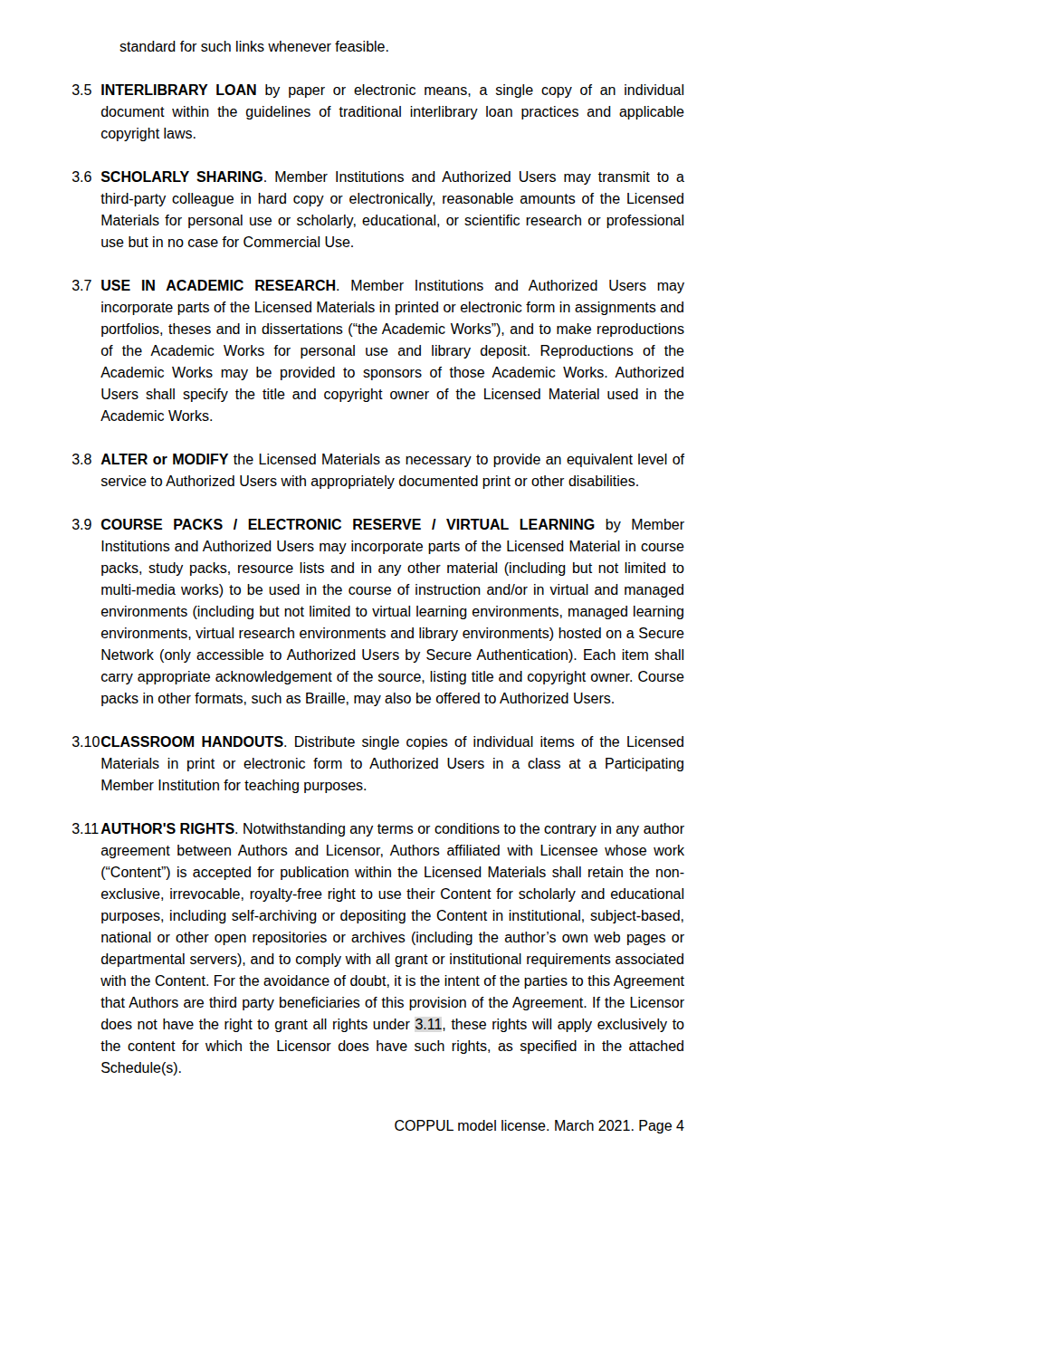standard for such links whenever feasible.
3.5
INTERLIBRARY LOAN by paper or electronic means, a single copy of an individual document within the guidelines of traditional interlibrary loan practices and applicable copyright laws.
3.6
SCHOLARLY SHARING. Member Institutions and Authorized Users may transmit to a third-party colleague in hard copy or electronically, reasonable amounts of the Licensed Materials for personal use or scholarly, educational, or scientific research or professional use but in no case for Commercial Use.
3.7
USE IN ACADEMIC RESEARCH. Member Institutions and Authorized Users may incorporate parts of the Licensed Materials in printed or electronic form in assignments and portfolios, theses and in dissertations (“the Academic Works”), and to make reproductions of the Academic Works for personal use and library deposit. Reproductions of the Academic Works may be provided to sponsors of those Academic Works. Authorized Users shall specify the title and copyright owner of the Licensed Material used in the Academic Works.
3.8
ALTER or MODIFY the Licensed Materials as necessary to provide an equivalent level of service to Authorized Users with appropriately documented print or other disabilities.
3.9
COURSE PACKS / ELECTRONIC RESERVE / VIRTUAL LEARNING by Member Institutions and Authorized Users may incorporate parts of the Licensed Material in course packs, study packs, resource lists and in any other material (including but not limited to multi-media works) to be used in the course of instruction and/or in virtual and managed environments (including but not limited to virtual learning environments, managed learning environments, virtual research environments and library environments) hosted on a Secure Network (only accessible to Authorized Users by Secure Authentication). Each item shall carry appropriate acknowledgement of the source, listing title and copyright owner. Course packs in other formats, such as Braille, may also be offered to Authorized Users.
3.10
CLASSROOM HANDOUTS. Distribute single copies of individual items of the Licensed Materials in print or electronic form to Authorized Users in a class at a Participating Member Institution for teaching purposes.
3.11
AUTHOR'S RIGHTS. Notwithstanding any terms or conditions to the contrary in any author agreement between Authors and Licensor, Authors affiliated with Licensee whose work (“Content”) is accepted for publication within the Licensed Materials shall retain the non-exclusive, irrevocable, royalty-free right to use their Content for scholarly and educational purposes, including self-archiving or depositing the Content in institutional, subject-based, national or other open repositories or archives (including the author’s own web pages or departmental servers), and to comply with all grant or institutional requirements associated with the Content. For the avoidance of doubt, it is the intent of the parties to this Agreement that Authors are third party beneficiaries of this provision of the Agreement. If the Licensor does not have the right to grant all rights under 3.11, these rights will apply exclusively to the content for which the Licensor does have such rights, as specified in the attached Schedule(s).
COPPUL model license. March 2021. Page 4